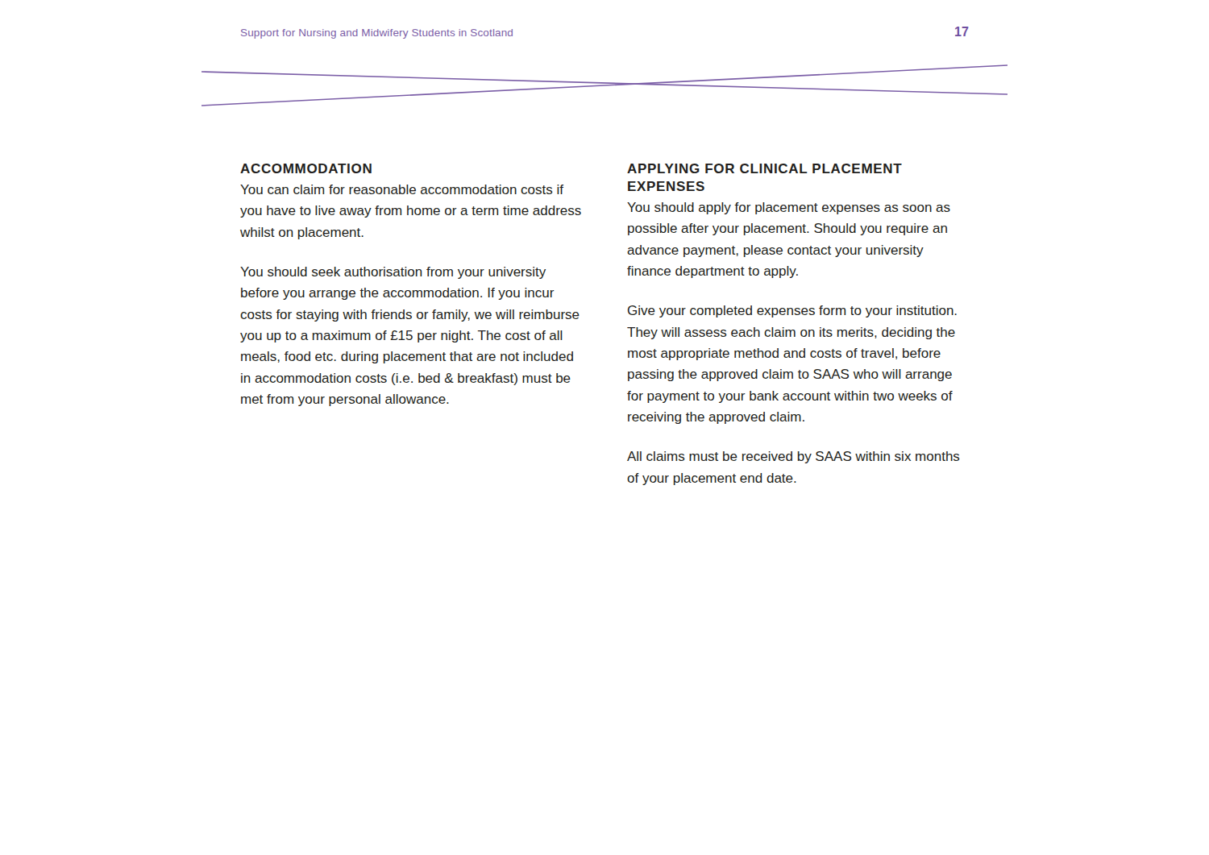Support for Nursing and Midwifery Students in Scotland 17
Accommodation
You can claim for reasonable accommodation costs if you have to live away from home or a term time address whilst on placement.
You should seek authorisation from your university before you arrange the accommodation. If you incur costs for staying with friends or family, we will reimburse you up to a maximum of £15 per night. The cost of all meals, food etc. during placement that are not included in accommodation costs (i.e. bed & breakfast) must be met from your personal allowance.
Applying for clinical placement expenses
You should apply for placement expenses as soon as possible after your placement. Should you require an advance payment, please contact your university finance department to apply.
Give your completed expenses form to your institution. They will assess each claim on its merits, deciding the most appropriate method and costs of travel, before passing the approved claim to SAAS who will arrange for payment to your bank account within two weeks of receiving the approved claim.
All claims must be received by SAAS within six months of your placement end date.